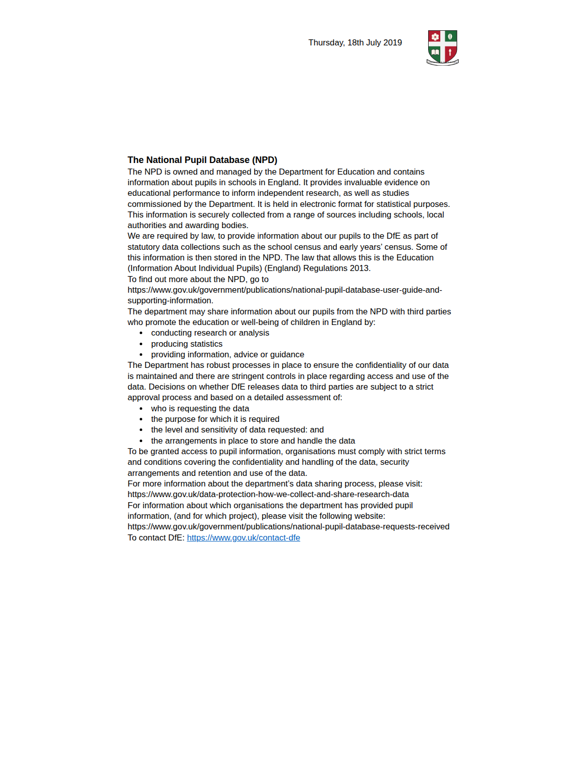Thursday, 18th July 2019
TOGETHER WE LEARN
The National Pupil Database (NPD)
The NPD is owned and managed by the Department for Education and contains information about pupils in schools in England. It provides invaluable evidence on educational performance to inform independent research, as well as studies commissioned by the Department. It is held in electronic format for statistical purposes. This information is securely collected from a range of sources including schools, local authorities and awarding bodies.
We are required by law, to provide information about our pupils to the DfE as part of statutory data collections such as the school census and early years’ census. Some of this information is then stored in the NPD. The law that allows this is the Education (Information About Individual Pupils) (England) Regulations 2013.
To find out more about the NPD, go to https://www.gov.uk/government/publications/national-pupil-database-user-guide-and-supporting-information.
The department may share information about our pupils from the NPD with third parties who promote the education or well-being of children in England by:
conducting research or analysis
producing statistics
providing information, advice or guidance
The Department has robust processes in place to ensure the confidentiality of our data is maintained and there are stringent controls in place regarding access and use of the data. Decisions on whether DfE releases data to third parties are subject to a strict approval process and based on a detailed assessment of:
who is requesting the data
the purpose for which it is required
the level and sensitivity of data requested: and
the arrangements in place to store and handle the data
To be granted access to pupil information, organisations must comply with strict terms and conditions covering the confidentiality and handling of the data, security arrangements and retention and use of the data.
For more information about the department’s data sharing process, please visit: https://www.gov.uk/data-protection-how-we-collect-and-share-research-data
For information about which organisations the department has provided pupil information, (and for which project), please visit the following website: https://www.gov.uk/government/publications/national-pupil-database-requests-received
To contact DfE: https://www.gov.uk/contact-dfe